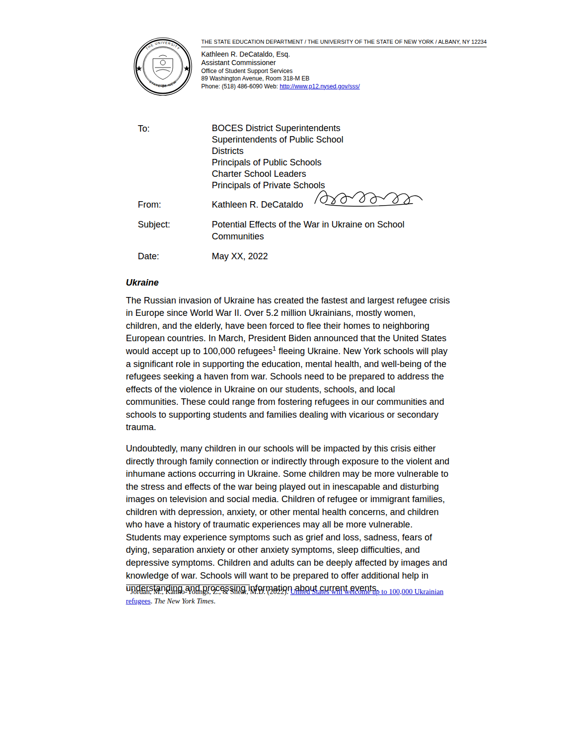THE UNIVERSITY STATE OF NEW 1784
THE STATE EDUCATION DEPARTMENT / THE UNIVERSITY OF THE STATE OF NEW YORK / ALBANY, NY 12234
Kathleen R. DeCataldo, Esq.
Assistant Commissioner
Office of Student Support Services
89 Washington Avenue, Room 318-M EB
Phone: (518) 486-6090 Web: http://www.p12.nysed.gov/sss/
To:
BOCES District Superintendents
Superintendents of Public School
Districts
Principals of Public Schools
Charter School Leaders
Principals of Private Schools
From:
Kathleen R. DeCataldo
Subject:
Potential Effects of the War in Ukraine on School Communities
Date:
May XX, 2022
Ukraine
The Russian invasion of Ukraine has created the fastest and largest refugee crisis in Europe since World War II. Over 5.2 million Ukrainians, mostly women, children, and the elderly, have been forced to flee their homes to neighboring European countries. In March, President Biden announced that the United States would accept up to 100,000 refugees1 fleeing Ukraine. New York schools will play a significant role in supporting the education, mental health, and well-being of the refugees seeking a haven from war. Schools need to be prepared to address the effects of the violence in Ukraine on our students, schools, and local communities. These could range from fostering refugees in our communities and schools to supporting students and families dealing with vicarious or secondary trauma.
Undoubtedly, many children in our schools will be impacted by this crisis either directly through family connection or indirectly through exposure to the violent and inhumane actions occurring in Ukraine. Some children may be more vulnerable to the stress and effects of the war being played out in inescapable and disturbing images on television and social media. Children of refugee or immigrant families, children with depression, anxiety, or other mental health concerns, and children who have a history of traumatic experiences may all be more vulnerable. Students may experience symptoms such as grief and loss, sadness, fears of dying, separation anxiety or other anxiety symptoms, sleep difficulties, and depressive symptoms. Children and adults can be deeply affected by images and knowledge of war. Schools will want to be prepared to offer additional help in understanding and processing information about current events.
1 Jordan, M., Kanno-Youngs, Z., & Shear, M.D. (2022). United States will welcome up to 100,000 Ukrainian refugees. The New York Times.